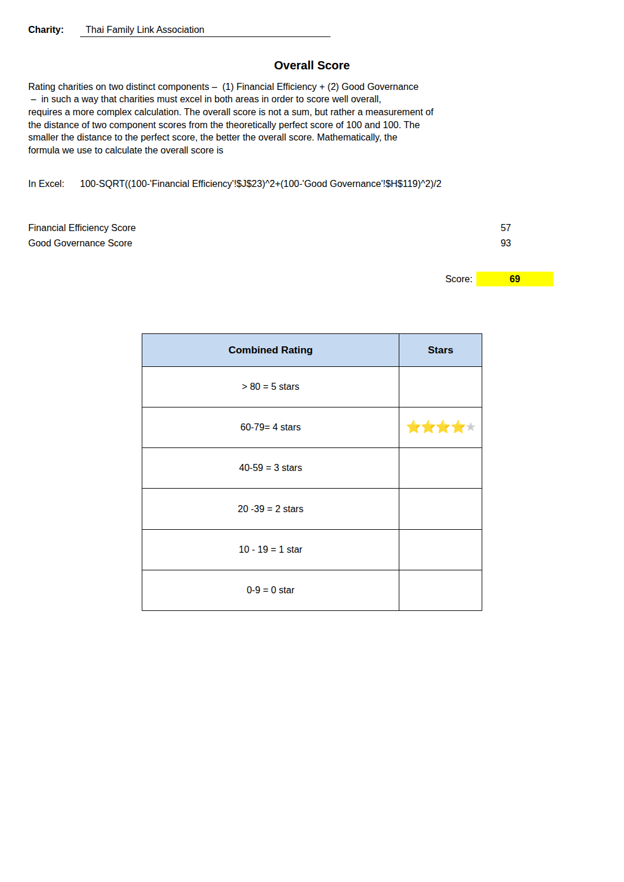Charity: Thai Family Link Association
Overall Score
Rating charities on two distinct components – (1) Financial Efficiency + (2) Good Governance
– in such a way that charities must excel in both areas in order to score well overall,
requires a more complex calculation. The overall score is not a sum, but rather a measurement of
the distance of two component scores from the theoretically perfect score of 100 and 100. The
smaller the distance to the perfect score, the better the overall score. Mathematically, the
formula we use to calculate the overall score is
In Excel: 100-SQRT((100-'Financial Efficiency'!$J$23)^2+(100-'Good Governance'!$H$119)^2)/2
| Financial Efficiency Score | 57 |
| Good Governance Score | 93 |
Score: 69
| Combined Rating | Stars |
| --- | --- |
| > 80 = 5 stars | |
| 60-79= 4 stars | ⭐⭐⭐⭐ ★ |
| 40-59 = 3 stars | |
| 20 -39 = 2 stars | |
| 10 - 19 = 1 star | |
| 0-9 = 0 star | |